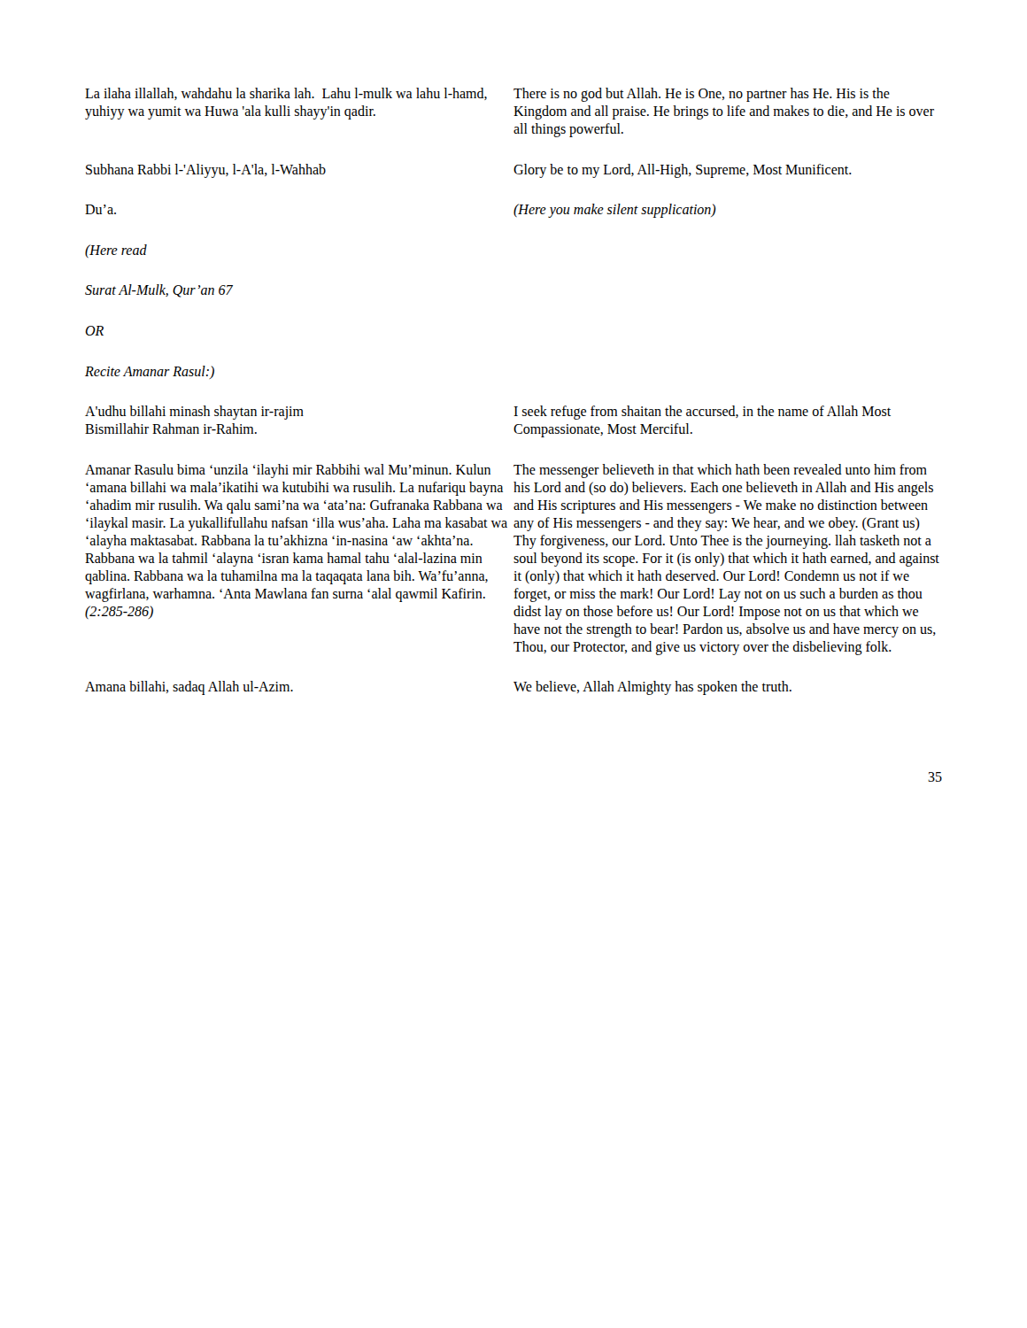| La ilaha illallah, wahdahu la sharika lah. Lahu l-mulk wa lahu l-hamd, yuhiyy wa yumit wa Huwa 'ala kulli shayy'in qadir. | There is no god but Allah. He is One, no partner has He. His is the Kingdom and all praise. He brings to life and makes to die, and He is over all things powerful. |
| Subhana Rabbi l-'Aliyyu, l-A'la, l-Wahhab | Glory be to my Lord, All-High, Supreme, Most Munificent. |
| Du’a. | (Here you make silent supplication) |
| (Here read | |
| Surat Al-Mulk, Qur’an 67 | |
| OR | |
| Recite Amanar Rasul:) | |
| A'udhu billahi minash shaytan ir-rajim Bismillahir Rahman ir-Rahim. | I seek refuge from shaitan the accursed, in the name of Allah Most Compassionate, Most Merciful. |
| Amanar Rasulu bima ‘unzila ‘ilayhi mir Rabbihi wal Mu’minun. Kulun ‘amana billahi wa mala’ikatihi wa kutubihi wa rusulih. La nufariqu bayna ‘ahadim mir rusulih. Wa qalu sami’na wa ‘ata’na: Gufranaka Rabbana wa ‘ilaykal masir. La yukallifullahu nafsan ‘illa wus’aha. Laha ma kasabat wa ‘alayha maktasabat. Rabbana la tu’akhizna ‘in-nasina ‘aw ‘akhta’na. Rabbana wa la tahmil ‘alayna ‘isran kama hamal tahu ‘alal-lazina min qablina. Rabbana wa la tuhamilna ma la taqaqata lana bih. Wa’fu’anna, wagfirlana, warhamna. ‘Anta Mawlana fan surna ‘alal qawmil Kafirin. (2:285-286) | The messenger believeth in that which hath been revealed unto him from his Lord and (so do) believers. Each one believeth in Allah and His angels and His scriptures and His messengers - We make no distinction between any of His messengers - and they say: We hear, and we obey. (Grant us) Thy forgiveness, our Lord. Unto Thee is the journeying. llah tasketh not a soul beyond its scope. For it (is only) that which it hath earned, and against it (only) that which it hath deserved. Our Lord! Condemn us not if we forget, or miss the mark! Our Lord! Lay not on us such a burden as thou didst lay on those before us! Our Lord! Impose not on us that which we have not the strength to bear! Pardon us, absolve us and have mercy on us, Thou, our Protector, and give us victory over the disbelieving folk. |
| Amana billahi, sadaq Allah ul-Azim. | We believe, Allah Almighty has spoken the truth. |
35